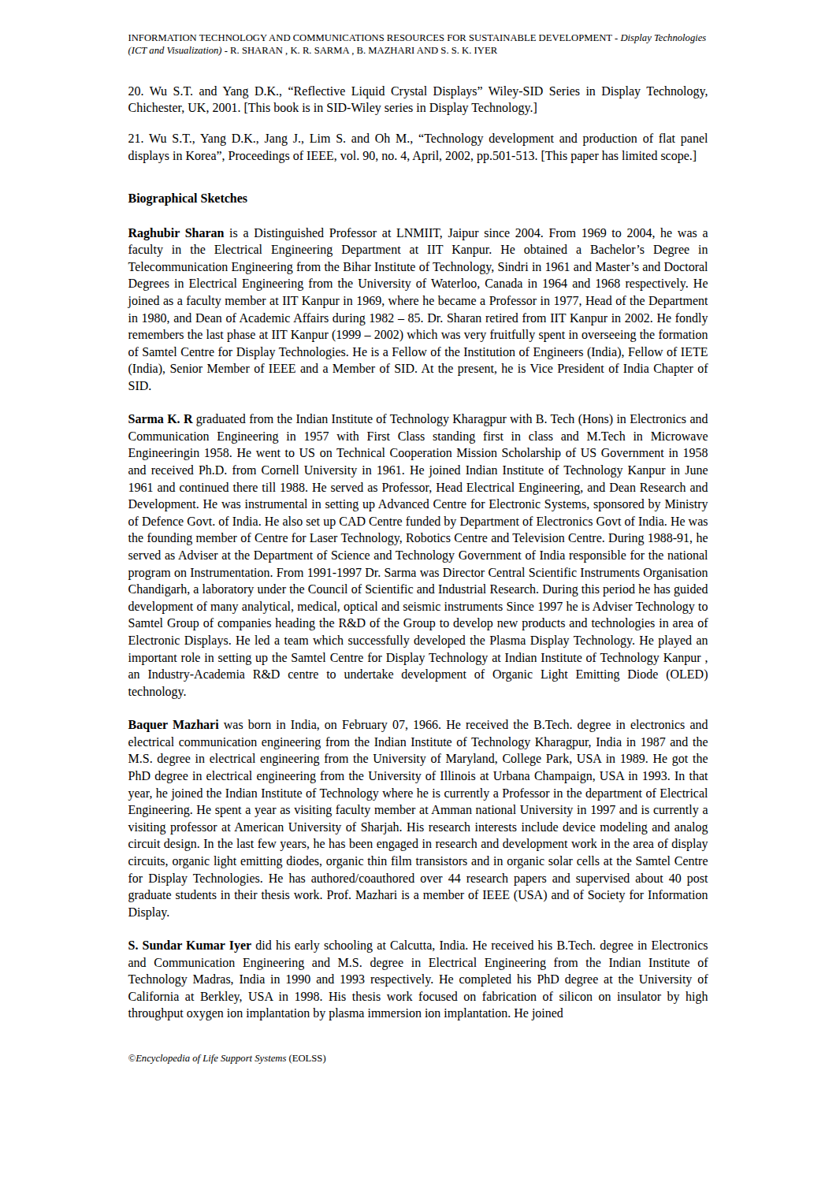INFORMATION TECHNOLOGY AND COMMUNICATIONS RESOURCES FOR SUSTAINABLE DEVELOPMENT - Display Technologies (ICT and Visualization) - R. Sharan , K. R. Sarma , B. Mazhari and S. S. K. Iyer
20. Wu S.T. and Yang D.K., “Reflective Liquid Crystal Displays” Wiley-SID Series in Display Technology, Chichester, UK, 2001. [This book is in SID-Wiley series in Display Technology.]
21. Wu S.T., Yang D.K., Jang J., Lim S. and Oh M., “Technology development and production of flat panel displays in Korea”, Proceedings of IEEE, vol. 90, no. 4, April, 2002, pp.501-513. [This paper has limited scope.]
Biographical Sketches
Raghubir Sharan is a Distinguished Professor at LNMIIT, Jaipur since 2004. From 1969 to 2004, he was a faculty in the Electrical Engineering Department at IIT Kanpur. He obtained a Bachelor’s Degree in Telecommunication Engineering from the Bihar Institute of Technology, Sindri in 1961 and Master’s and Doctoral Degrees in Electrical Engineering from the University of Waterloo, Canada in 1964 and 1968 respectively. He joined as a faculty member at IIT Kanpur in 1969, where he became a Professor in 1977, Head of the Department in 1980, and Dean of Academic Affairs during 1982 – 85. Dr. Sharan retired from IIT Kanpur in 2002. He fondly remembers the last phase at IIT Kanpur (1999 – 2002) which was very fruitfully spent in overseeing the formation of Samtel Centre for Display Technologies. He is a Fellow of the Institution of Engineers (India), Fellow of IETE (India), Senior Member of IEEE and a Member of SID. At the present, he is Vice President of India Chapter of SID.
Sarma K. R graduated from the Indian Institute of Technology Kharagpur with B. Tech (Hons) in Electronics and Communication Engineering in 1957 with First Class standing first in class and M.Tech in Microwave Engineeringin 1958. He went to US on Technical Cooperation Mission Scholarship of US Government in 1958 and received Ph.D. from Cornell University in 1961. He joined Indian Institute of Technology Kanpur in June 1961 and continued there till 1988. He served as Professor, Head Electrical Engineering, and Dean Research and Development. He was instrumental in setting up Advanced Centre for Electronic Systems, sponsored by Ministry of Defence Govt. of India. He also set up CAD Centre funded by Department of Electronics Govt of India. He was the founding member of Centre for Laser Technology, Robotics Centre and Television Centre. During 1988-91, he served as Adviser at the Department of Science and Technology Government of India responsible for the national program on Instrumentation. From 1991-1997 Dr. Sarma was Director Central Scientific Instruments Organisation Chandigarh, a laboratory under the Council of Scientific and Industrial Research. During this period he has guided development of many analytical, medical, optical and seismic instruments Since 1997 he is Adviser Technology to Samtel Group of companies heading the R&D of the Group to develop new products and technologies in area of Electronic Displays. He led a team which successfully developed the Plasma Display Technology. He played an important role in setting up the Samtel Centre for Display Technology at Indian Institute of Technology Kanpur , an Industry-Academia R&D centre to undertake development of Organic Light Emitting Diode (OLED) technology.
Baquer Mazhari was born in India, on February 07, 1966. He received the B.Tech. degree in electronics and electrical communication engineering from the Indian Institute of Technology Kharagpur, India in 1987 and the M.S. degree in electrical engineering from the University of Maryland, College Park, USA in 1989. He got the PhD degree in electrical engineering from the University of Illinois at Urbana Champaign, USA in 1993. In that year, he joined the Indian Institute of Technology where he is currently a Professor in the department of Electrical Engineering. He spent a year as visiting faculty member at Amman national University in 1997 and is currently a visiting professor at American University of Sharjah. His research interests include device modeling and analog circuit design. In the last few years, he has been engaged in research and development work in the area of display circuits, organic light emitting diodes, organic thin film transistors and in organic solar cells at the Samtel Centre for Display Technologies. He has authored/coauthored over 44 research papers and supervised about 40 post graduate students in their thesis work. Prof. Mazhari is a member of IEEE (USA) and of Society for Information Display.
S. Sundar Kumar Iyer did his early schooling at Calcutta, India. He received his B.Tech. degree in Electronics and Communication Engineering and M.S. degree in Electrical Engineering from the Indian Institute of Technology Madras, India in 1990 and 1993 respectively. He completed his PhD degree at the University of California at Berkley, USA in 1998. His thesis work focused on fabrication of silicon on insulator by high throughput oxygen ion implantation by plasma immersion ion implantation. He joined
©Encyclopedia of Life Support Systems (EOLSS)